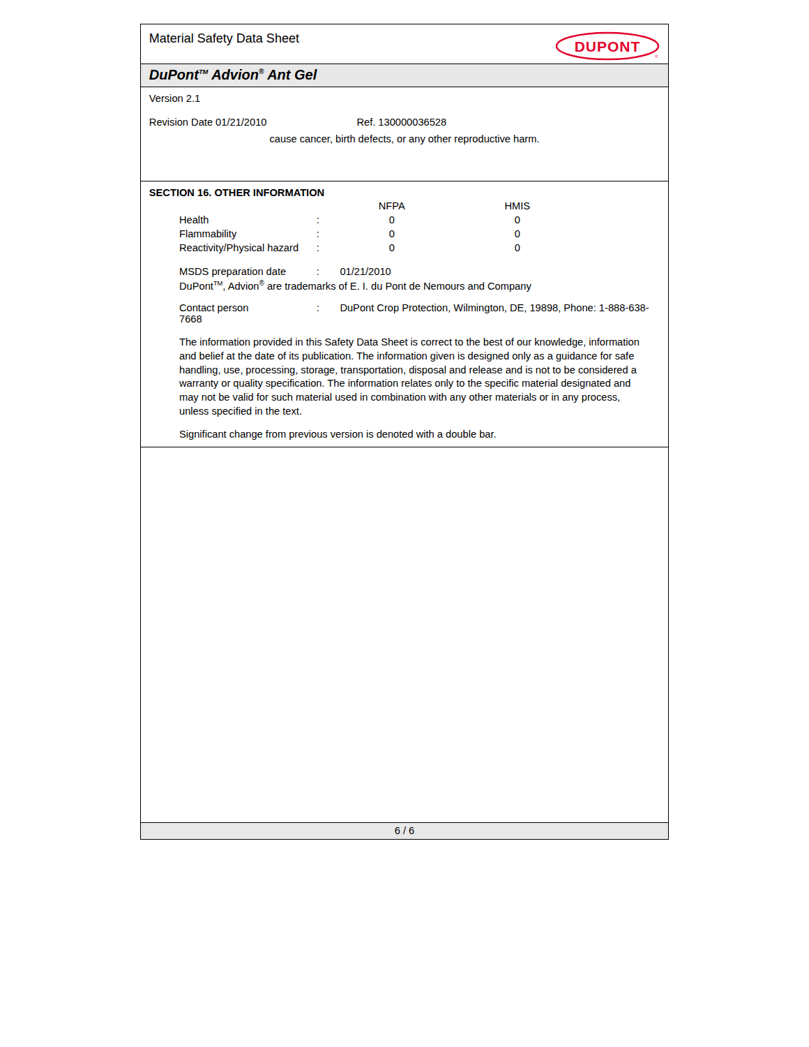Material Safety Data Sheet
DUPONT ®
DuPontTM Advion® Ant Gel
Version 2.1
Revision Date 01/21/2010
Ref. 130000036528
cause cancer, birth defects, or any other reproductive harm.
SECTION 16. OTHER INFORMATION
| | | NFPA | HMIS |
| Health | : | 0 | 0 |
| Flammability | : | 0 | 0 |
| Reactivity/Physical hazard | : | 0 | 0 |
MSDS preparation date: 01/21/2010
DuPontTM, Advion® are trademarks of E. I. du Pont de Nemours and Company
Contact person: DuPont Crop Protection, Wilmington, DE, 19898, Phone: 1-888-638-7668
The information provided in this Safety Data Sheet is correct to the best of our knowledge, information and belief at the date of its publication. The information given is designed only as a guidance for safe handling, use, processing, storage, transportation, disposal and release and is not to be considered a warranty or quality specification. The information relates only to the specific material designated and may not be valid for such material used in combination with any other materials or in any process, unless specified in the text.
Significant change from previous version is denoted with a double bar.
6 / 6